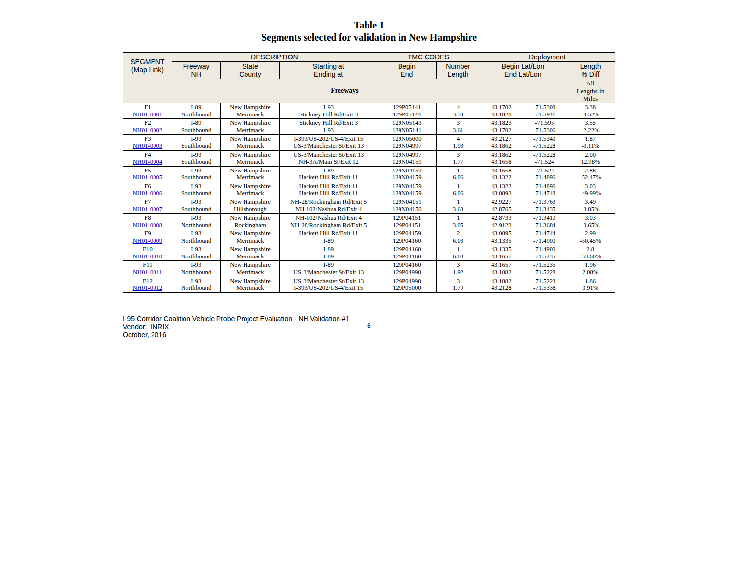Table 1
Segments selected for validation in New Hampshire
| SEGMENT (Map Link) | DESCRIPTION | TMC CODES | Deployment |
| --- | --- | --- | --- |
| Freeway NH | State County | Starting at Ending at | Begin End | Number Length | Begin Lat/Lon End Lat/Lon | Length % Diff |
| Freeways | All Lengths in Miles |
| F1 NH01-0001 | I-89 Northbound | New Hampshire Merrimack | I-93 Stickney Hill Rd/Exit 3 | 129P05141 129P05144 | 4 3.54 | 43.1702 43.1828 | -71.5308 -71.5941 | 3.38 -4.52% |
| F2 NH01-0002 | I-89 Southbound | New Hampshire Merrimack | Stickney Hill Rd/Exit 3 I-93 | 129N05143 129N05141 | 3 3.61 | 43.1823 43.1702 | -71.595 -71.5306 | 3.55 -2.22% |
| F3 NH01-0003 | I-93 Southbound | New Hampshire Merrimack | I-393/US-202/US-4/Exit 15 US-3/Manchester St/Exit 13 | 129N05000 129N04997 | 4 1.93 | 43.2127 43.1862 | -71.5340 -71.5228 | 1.87 -3.11% |
| F4 NH01-0004 | I-93 Southbound | New Hampshire Merrimack | US-3/Manchester St/Exit 13 NH-3A/Main St/Exit 12 | 129N04997 129N04159 | 3 1.77 | 43.1862 43.1658 | -71.5228 -71.524 | 2.00 12.98% |
| F5 NH01-0005 | I-93 Southbound | New Hampshire Merrimack | I-89 Hackett Hill Rd/Exit 11 | 129N04159 129N04159 | 1 6.06 | 43.1658 43.1322 | -71.524 -71.4896 | 2.88 -52.47% |
| F6 NH01-0006 | I-93 Southbound | New Hampshire Merrimack | Hackett Hill Rd/Exit 11 Hackett Hill Rd/Exit 11 | 129N04159 129N04159 | 1 6.06 | 43.1322 43.0893 | -71.4896 -71.4748 | 3.03 -49.99% |
| F7 NH01-0007 | I-93 Southbound | New Hampshire Hillsborough | NH-28/Rockingham Rd/Exit 5 NH-102/Nashua Rd/Exit 4 | 129N04151 129N04150 | 1 3.63 | 42.9227 42.8765 | -71.3763 -71.3435 | 3.49 -3.85% |
| F8 NH01-0008 | I-93 Northbound | New Hampshire Rockingham | NH-102/Nashua Rd/Exit 4 NH-28/Rockingham Rd/Exit 5 | 129P04151 129P04151 | 1 3.05 | 42.8733 42.9123 | -71.3419 -71.3684 | 3.03 -0.65% |
| F9 NH01-0009 | I-93 Northbound | New Hampshire Merrimack | Hackett Hill Rd/Exit 11 I-89 | 129P04159 129P04160 | 2 6.03 | 43.0895 43.1335 | -71.4744 -71.4900 | 2.99 -50.45% |
| F10 NH01-0010 | I-93 Northbound | New Hampshire Merrimack | I-89 I-89 | 129P04160 129P04160 | 1 6.03 | 43.1335 43.1657 | -71.4900 -71.5235 | 2.8 -53.60% |
| F11 NH01-0011 | I-93 Northbound | New Hampshire Merrimack | I-89 US-3/Manchester St/Exit 13 | 129P04160 129P04998 | 3 1.92 | 43.1657 43.1882 | -71.5235 -71.5228 | 1.96 2.08% |
| F12 NH01-0012 | I-93 Northbound | New Hampshire Merrimack | US-3/Manchester St/Exit 13 I-393/US-202/US-4/Exit 15 | 129P04998 129P05000 | 3 1.79 | 43.1882 43.2128 | -71.5228 -71.5338 | 1.86 3.91% |
I-95 Corridor Coalition Vehicle Probe Project Evaluation - NH Validation #1
Vendor: INRIX
October, 2016
6